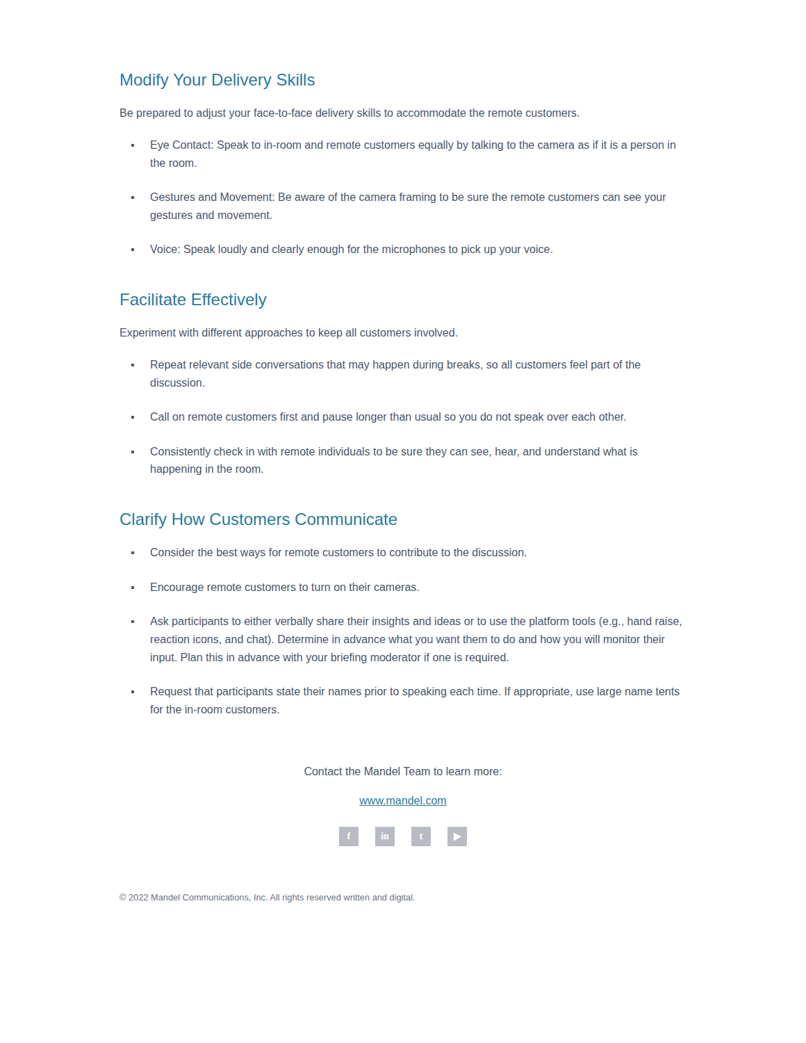Modify Your Delivery Skills
Be prepared to adjust your face-to-face delivery skills to accommodate the remote customers.
Eye Contact: Speak to in-room and remote customers equally by talking to the camera as if it is a person in the room.
Gestures and Movement: Be aware of the camera framing to be sure the remote customers can see your gestures and movement.
Voice: Speak loudly and clearly enough for the microphones to pick up your voice.
Facilitate Effectively
Experiment with different approaches to keep all customers involved.
Repeat relevant side conversations that may happen during breaks, so all customers feel part of the discussion.
Call on remote customers first and pause longer than usual so you do not speak over each other.
Consistently check in with remote individuals to be sure they can see, hear, and understand what is happening in the room.
Clarify How Customers Communicate
Consider the best ways for remote customers to contribute to the discussion.
Encourage remote customers to turn on their cameras.
Ask participants to either verbally share their insights and ideas or to use the platform tools (e.g., hand raise, reaction icons, and chat). Determine in advance what you want them to do and how you will monitor their input. Plan this in advance with your briefing moderator if one is required.
Request that participants state their names prior to speaking each time. If appropriate, use large name tents for the in-room customers.
Contact the Mandel Team to learn more:
www.mandel.com
f in t ▶
© 2022 Mandel Communications, Inc. All rights reserved written and digital.